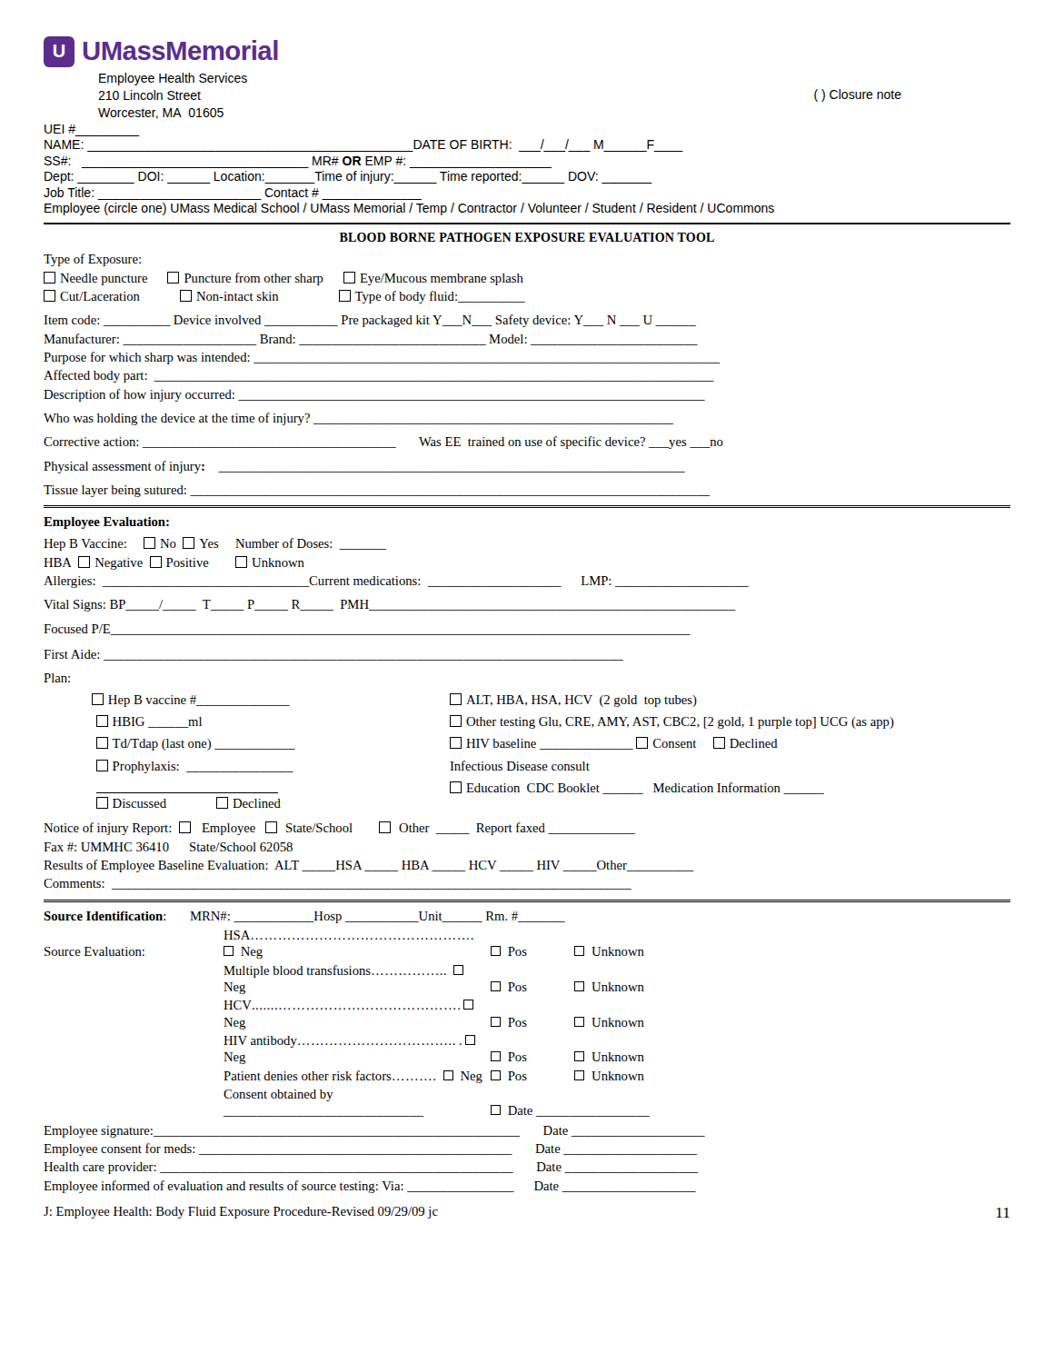U
UMassMemorial
Employee Health Services
210 Lincoln Street
Worcester, MA 01605
( ) Closure note
UEI #_________
NAME: ______________________________________________DATE OF BIRTH: ___/___/___ M______F____
SS#: ________________________________ MR# OR EMP #: ____________________
Dept: ________ DOI: ______ Location:_______Time of injury:______ Time reported:______ DOV: _______
Job Title: _______________________ Contact # ______________
Employee (circle one) UMass Medical School / UMass Memorial / Temp / Contractor / Volunteer / Student / Resident / UCommons
BLOOD BORNE PATHOGEN EXPOSURE EVALUATION TOOL
Type of Exposure:
Needle puncture Puncture from other sharp Eye/Mucous membrane splash
Cut/Laceration Non-intact skin Type of body fluid:__________
Item code: __________ Device involved ___________ Pre packaged kit Y___N___ Safety device: Y___ N ___ U ______
Manufacturer: ____________________ Brand: ____________________________ Model: _________________________
Purpose for which sharp was intended: ______________________________________________________________________
Affected body part: ____________________________________________________________________________________
Description of how injury occurred: ______________________________________________________________________
Who was holding the device at the time of injury? ______________________________________________________
Corrective action: ______________________________________ Was EE trained on use of specific device? ___yes ___no
Physical assessment of injury: ______________________________________________________________________
Tissue layer being sutured: ______________________________________________________________________________
Employee Evaluation:
Hep B Vaccine: No Yes Number of Doses: _______
HBA Negative Positive Unknown
Allergies: _______________________________Current medications: ____________________ LMP: ____________________
Vital Signs: BP_____/_____ T_____ P_____ R_____ PMH_______________________________________________________
Focused P/E_______________________________________________________________________________________
First Aide: ______________________________________________________________________________
Plan:
| Hep B vaccine #______________ | ALT, HBA, HSA, HCV (2 gold top tubes) |
| HBIG ______ml | Other testing Glu, CRE, AMY, AST, CBC2, [2 gold, 1 purple top] UCG (as app) |
| Td/Tdap (last one) ____________ | HIV baseline ______________ Consent Declined |
| Prophylaxis: ________________ | Infectious Disease consult |
| Discussed Declined | Education CDC Booklet ______ Medication Information ______ |
Notice of injury Report: Employee State/School Other _____ Report faxed _____________
Fax #: UMMHC 36410 State/School 62058
Results of Employee Baseline Evaluation: ALT _____HSA _____ HBA _____ HCV _____ HIV _____Other__________
Comments: ______________________________________________________________________________
Source Identification: MRN#: ____________Hosp ___________Unit______ Rm. #_______
| Source Evaluation: | HSA ………………………………………… . Neg | Pos | Unknown |
| | Multiple blood transfusions …………….. Neg | Pos | Unknown |
| | HCV .......………………………………… . Neg | Pos | Unknown |
| | HIV antibody ……………………………. . . Neg | Pos | Unknown |
| | Patient denies other risk factors ………. Neg | Pos | Unknown |
| | Consent obtained by ______________________________ | Date _________________ |
Employee signature:_______________________________________________________ Date ____________________
Employee consent for meds: _______________________________________________ Date ____________________
Health care provider: _____________________________________________________ Date ____________________
Employee informed of evaluation and results of source testing: Via: ________________ Date ____________________
11 J: Employee Health: Body Fluid Exposure Procedure-Revised 09/29/09 jc